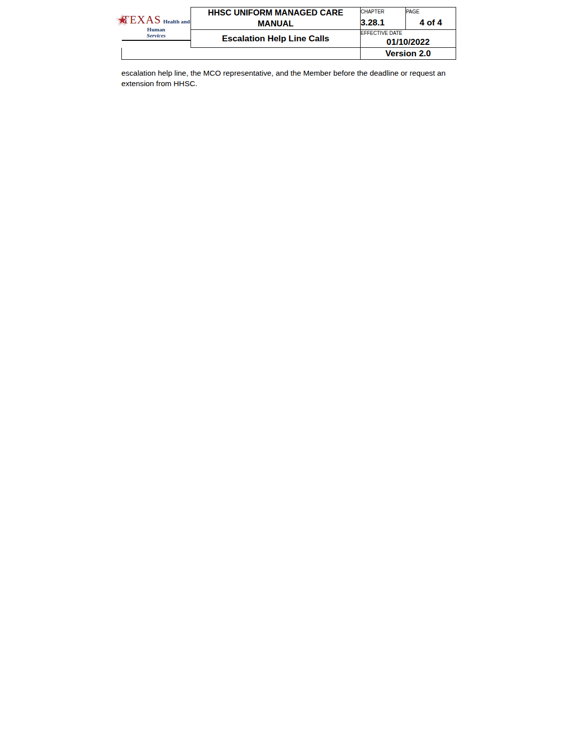| ★ ★ TEXAS Health and Human Services | HHSC UNIFORM MANAGED CARE MANUAL | CHAPTER | PAGE |
| 3.28.1 | 4 of 4 |
| Escalation Help Line Calls | EFFECTIVE DATE |
| 01/10/2022 |
| | Version 2.0 |
escalation help line, the MCO representative, and the Member before the deadline or request an extension from HHSC.